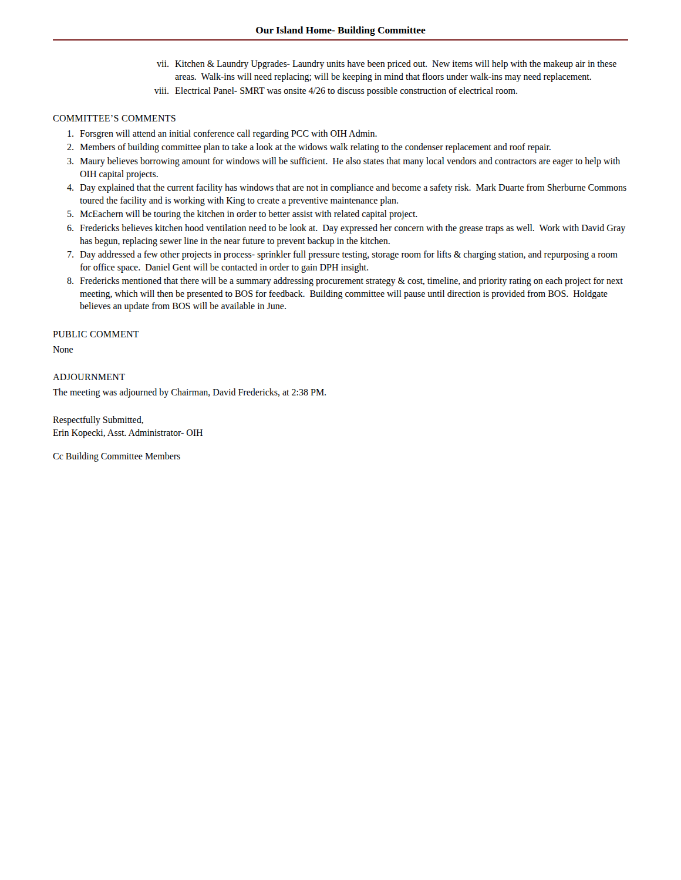Our Island Home- Building Committee
vii. Kitchen & Laundry Upgrades- Laundry units have been priced out. New items will help with the makeup air in these areas. Walk-ins will need replacing; will be keeping in mind that floors under walk-ins may need replacement.
viii. Electrical Panel- SMRT was onsite 4/26 to discuss possible construction of electrical room.
COMMITTEE’S COMMENTS
Forsgren will attend an initial conference call regarding PCC with OIH Admin.
Members of building committee plan to take a look at the widows walk relating to the condenser replacement and roof repair.
Maury believes borrowing amount for windows will be sufficient. He also states that many local vendors and contractors are eager to help with OIH capital projects.
Day explained that the current facility has windows that are not in compliance and become a safety risk. Mark Duarte from Sherburne Commons toured the facility and is working with King to create a preventive maintenance plan.
McEachern will be touring the kitchen in order to better assist with related capital project.
Fredericks believes kitchen hood ventilation need to be look at. Day expressed her concern with the grease traps as well. Work with David Gray has begun, replacing sewer line in the near future to prevent backup in the kitchen.
Day addressed a few other projects in process- sprinkler full pressure testing, storage room for lifts & charging station, and repurposing a room for office space. Daniel Gent will be contacted in order to gain DPH insight.
Fredericks mentioned that there will be a summary addressing procurement strategy & cost, timeline, and priority rating on each project for next meeting, which will then be presented to BOS for feedback. Building committee will pause until direction is provided from BOS. Holdgate believes an update from BOS will be available in June.
PUBLIC COMMENT
None
ADJOURNMENT
The meeting was adjourned by Chairman, David Fredericks, at 2:38 PM.
Respectfully Submitted,
Erin Kopecki, Asst. Administrator- OIH
Cc Building Committee Members